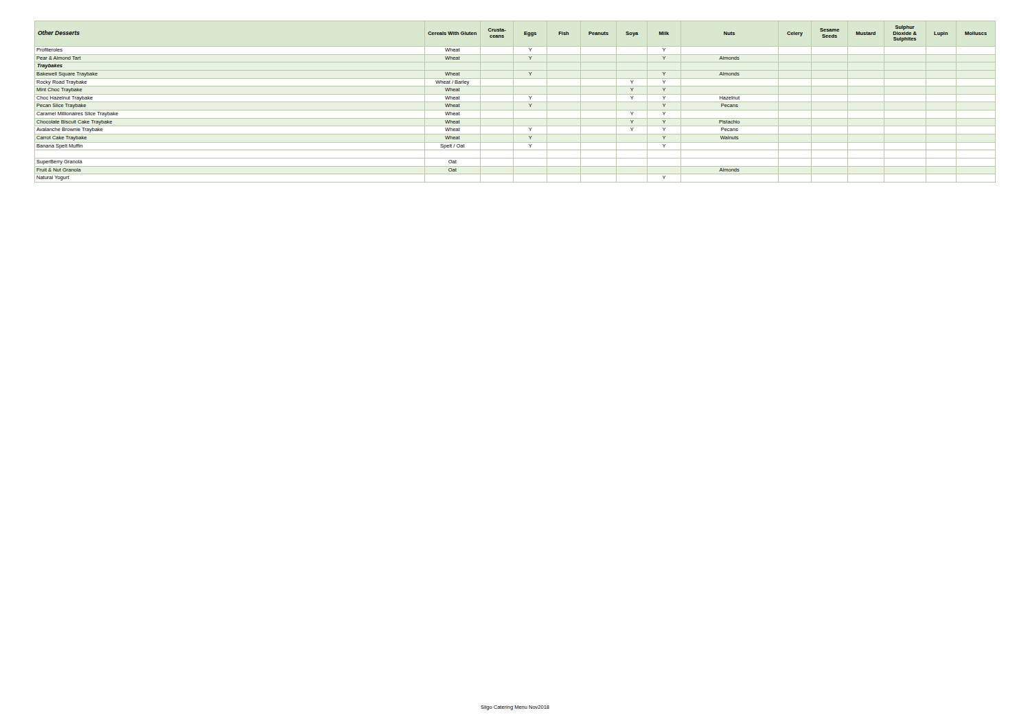| Other Desserts | Cereals With Gluten | Crusta-ceans | Eggs | Fish | Peanuts | Soya | Milk | Nuts | Celery | Sesame Seeds | Mustard | Sulphur Dioxide & Sulphites | Lupin | Molluscs |
| --- | --- | --- | --- | --- | --- | --- | --- | --- | --- | --- | --- | --- | --- | --- |
| Profiteroles | Wheat | | Y | | | | Y | | | | | | | |
| Pear & Almond Tart | Wheat | | Y | | | | Y | Almonds | | | | | | |
| Traybakes | | | | | | | | | | | | | | |
| Bakewell Square Traybake | Wheat | | Y | | | | Y | Almonds | | | | | | |
| Rocky Road Traybake | Wheat / Barley | | | | | Y | Y | | | | | | | |
| Mint Choc Traybake | Wheat | | | | | Y | Y | | | | | | | |
| Choc Hazelnut Traybake | Wheat | | Y | | | Y | Y | Hazelnut | | | | | | |
| Pecan Slice Traybake | Wheat | | Y | | | | Y | Pecans | | | | | | |
| Caramel Millionaires Slice Traybake | Wheat | | | | | Y | Y | | | | | | | |
| Chocolate Biscuit Cake Traybake | Wheat | | | | | Y | Y | Pistachio | | | | | | |
| Avalanche Brownie Traybake | Wheat | | Y | | | Y | Y | Pecans | | | | | | |
| Carrot Cake Traybake | Wheat | | Y | | | | Y | Walnuts | | | | | | |
| Banana Spelt Muffin | Spelt / Oat | | Y | | | | Y | | | | | | | |
| SuperBerry Granola | Oat | | | | | | | | | | | | | |
| Fruit & Nut Granola | Oat | | | | | | | Almonds | | | | | | |
| Natural Yogurt | | | | | | | Y | | | | | | | |
Sligo Catering Menu Nov2018